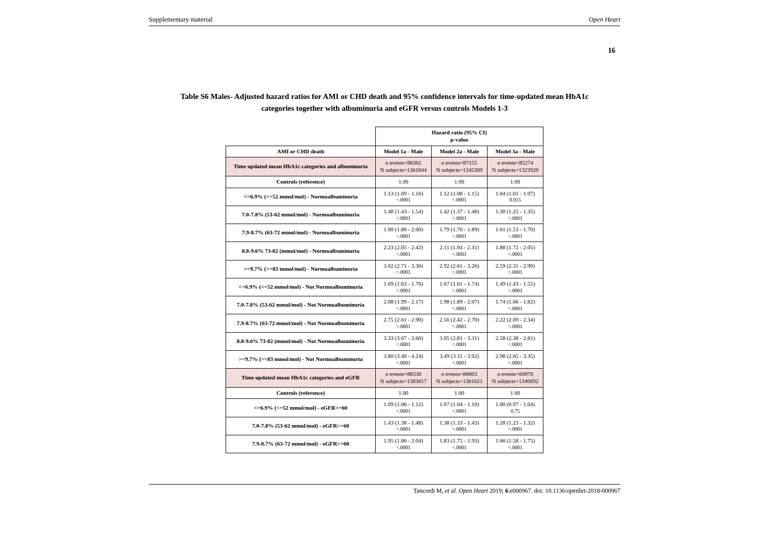Supplementary material
Open Heart
16
Table S6 Males- Adjusted hazard ratios for AMI or CHD death and 95% confidence intervals for time-updated mean HbA1c categories together with albuminuria and eGFR versus controls Models 1-3
| | Hazard ratio (95% CI) p-value |
| AMI or CHD death | Model 1a - Male | Model 2a - Male | Model 3a - Male |
| Time updated mean HbA1c categories and albuminuria | n events=88362 N subjects=1361844 | n events=87155 N subjects=1345309 | n events=85274 N subjects=1323920 |
| Controls (reference) | 1.00 | 1.00 | 1.00 |
| <=6.9% (<=52 mmol/mol) - Normoalbuminuria | 1.13 (1.09 - 1.16) <.0001 | 1.12 (1.08 - 1.15) <.0001 | 1.04 (1.01 - 1.07) 0.015 |
| 7.0-7.8% (53-62 mmol/mol) - Normoalbuminuria | 1.48 (1.43 - 1.54) <.0001 | 1.42 (1.37 - 1.48) <.0001 | 1.30 (1.25 - 1.35) <.0001 |
| 7.9-8.7% (63-72 mmol/mol) - Normoalbuminuria | 1.90 (1.80 - 2.00) <.0001 | 1.79 (1.70 - 1.89) <.0001 | 1.61 (1.53 - 1.70) <.0001 |
| 8.8-9.6% 73-82 (mmol/mol) - Normoalbuminuria | 2.23 (2.05 - 2.42) <.0001 | 2.11 (1.94 - 2.31) <.0001 | 1.88 (1.72 - 2.05) <.0001 |
| >=9.7% (>=83 mmol/mol) - Normoalbuminuria | 3.02 (2.71 - 3.36) <.0001 | 2.92 (2.61 - 3.26) <.0001 | 2.59 (2.31 - 2.90) <.0001 |
| <=6.9% (<=52 mmol/mol) - Not Normoalbuminuria | 1.69 (1.63 - 1.76) <.0001 | 1.67 (1.61 - 1.74) <.0001 | 1.49 (1.43 - 1.55) <.0001 |
| 7.0-7.8% (53-62 mmol/mol) - Not Normoalbuminuria | 2.08 (1.99 - 2.17) <.0001 | 1.98 (1.89 - 2.07) <.0001 | 1.74 (1.66 - 1.82) <.0001 |
| 7.9-8.7% (63-72 mmol/mol) - Not Normoalbuminuria | 2.75 (2.61 - 2.90) <.0001 | 2.56 (2.42 - 2.70) <.0001 | 2.22 (2.09 - 2.34) <.0001 |
| 8.8-9.6% 73-82 (mmol/mol) - Not Normoalbuminuria | 3.33 (3.07 - 3.60) <.0001 | 3.05 (2.81 - 3.31) <.0001 | 2.58 (2.38 - 2.81) <.0001 |
| >=9.7% (>=83 mmol/mol) - Not Normoalbuminuria | 3.80 (3.40 - 4.24) <.0001 | 3.49 (3.11 - 3.92) <.0001 | 2.98 (2.65 - 3.35) <.0001 |
| Time updated mean HbA1c categories and eGFR | n events=88338 N subjects=1383617 | n events=86803 N subjects=1361621 | n events=84970 N subjects=1340092 |
| Controls (reference) | 1.00 | 1.00 | 1.00 |
| <=6.9% (<=52 mmol/mol) - eGFR>=60 | 1.09 (1.06 - 1.12) <.0001 | 1.07 (1.04 - 1.10) <.0001 | 1.00 (0.97 - 1.04) 0.75 |
| 7.0-7.8% (53-62 mmol/mol) - eGFR>=60 | 1.43 (1.38 - 1.48) <.0001 | 1.38 (1.33 - 1.43) <.0001 | 1.28 (1.23 - 1.32) <.0001 |
| 7.9-8.7% (63-72 mmol/mol) - eGFR>=60 | 1.95 (1.86 - 2.04) <.0001 | 1.83 (1.75 - 1.93) <.0001 | 1.66 (1.58 - 1.75) <.0001 |
Tancredi M, et al. Open Heart 2019; 6:e000967. doi: 10.1136/openhrt-2018-000967